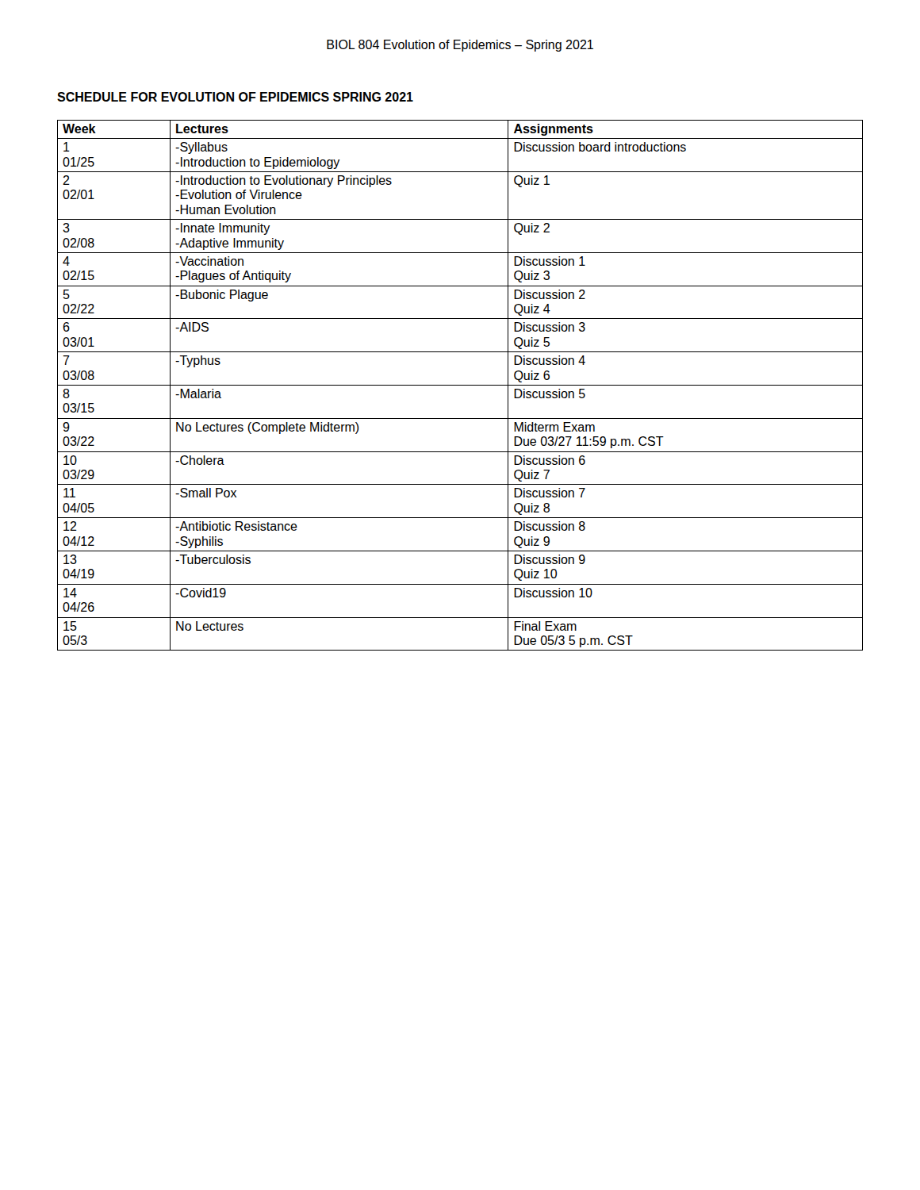BIOL 804 Evolution of Epidemics – Spring 2021
SCHEDULE FOR EVOLUTION OF EPIDEMICS SPRING 2021
| Week | Lectures | Assignments |
| --- | --- | --- |
| 1 01/25 | -Syllabus -Introduction to Epidemiology | Discussion board introductions |
| 2 02/01 | -Introduction to Evolutionary Principles -Evolution of Virulence -Human Evolution | Quiz 1 |
| 3 02/08 | -Innate Immunity -Adaptive Immunity | Quiz 2 |
| 4 02/15 | -Vaccination -Plagues of Antiquity | Discussion 1 Quiz 3 |
| 5 02/22 | -Bubonic Plague | Discussion 2 Quiz 4 |
| 6 03/01 | -AIDS | Discussion 3 Quiz 5 |
| 7 03/08 | -Typhus | Discussion 4 Quiz 6 |
| 8 03/15 | -Malaria | Discussion 5 |
| 9 03/22 | No Lectures (Complete Midterm) | Midterm Exam Due 03/27 11:59 p.m. CST |
| 10 03/29 | -Cholera | Discussion 6 Quiz 7 |
| 11 04/05 | -Small Pox | Discussion 7 Quiz 8 |
| 12 04/12 | -Antibiotic Resistance -Syphilis | Discussion 8 Quiz 9 |
| 13 04/19 | -Tuberculosis | Discussion 9 Quiz 10 |
| 14 04/26 | -Covid19 | Discussion 10 |
| 15 05/3 | No Lectures | Final Exam Due 05/3 5 p.m. CST |